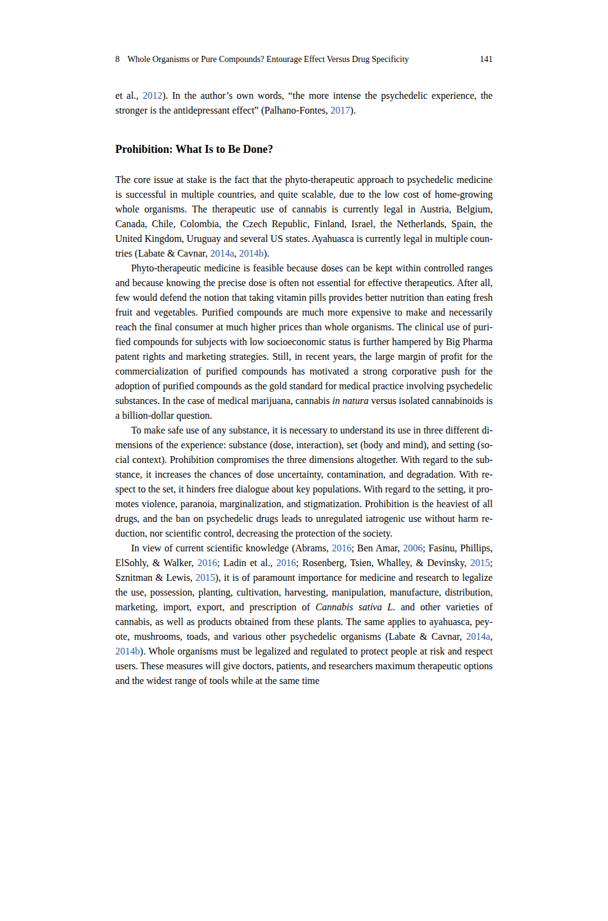8 Whole Organisms or Pure Compounds? Entourage Effect Versus Drug Specificity 141
et al., 2012). In the author’s own words, “the more intense the psychedelic experience, the stronger is the antidepressant effect” (Palhano-Fontes, 2017).
Prohibition: What Is to Be Done?
The core issue at stake is the fact that the phyto-therapeutic approach to psychedelic medicine is successful in multiple countries, and quite scalable, due to the low cost of home-growing whole organisms. The therapeutic use of cannabis is currently legal in Austria, Belgium, Canada, Chile, Colombia, the Czech Republic, Finland, Israel, the Netherlands, Spain, the United Kingdom, Uruguay and several US states. Ayahuasca is currently legal in multiple countries (Labate & Cavnar, 2014a, 2014b).
Phyto-therapeutic medicine is feasible because doses can be kept within controlled ranges and because knowing the precise dose is often not essential for effective therapeutics. After all, few would defend the notion that taking vitamin pills provides better nutrition than eating fresh fruit and vegetables. Purified compounds are much more expensive to make and necessarily reach the final consumer at much higher prices than whole organisms. The clinical use of purified compounds for subjects with low socioeconomic status is further hampered by Big Pharma patent rights and marketing strategies. Still, in recent years, the large margin of profit for the commercialization of purified compounds has motivated a strong corporative push for the adoption of purified compounds as the gold standard for medical practice involving psychedelic substances. In the case of medical marijuana, cannabis in natura versus isolated cannabinoids is a billion-dollar question.
To make safe use of any substance, it is necessary to understand its use in three different dimensions of the experience: substance (dose, interaction), set (body and mind), and setting (social context). Prohibition compromises the three dimensions altogether. With regard to the substance, it increases the chances of dose uncertainty, contamination, and degradation. With respect to the set, it hinders free dialogue about key populations. With regard to the setting, it promotes violence, paranoia, marginalization, and stigmatization. Prohibition is the heaviest of all drugs, and the ban on psychedelic drugs leads to unregulated iatrogenic use without harm reduction, nor scientific control, decreasing the protection of the society.
In view of current scientific knowledge (Abrams, 2016; Ben Amar, 2006; Fasinu, Phillips, ElSohly, & Walker, 2016; Ladin et al., 2016; Rosenberg, Tsien, Whalley, & Devinsky, 2015; Sznitman & Lewis, 2015), it is of paramount importance for medicine and research to legalize the use, possession, planting, cultivation, harvesting, manipulation, manufacture, distribution, marketing, import, export, and prescription of Cannabis sativa L. and other varieties of cannabis, as well as products obtained from these plants. The same applies to ayahuasca, peyote, mushrooms, toads, and various other psychedelic organisms (Labate & Cavnar, 2014a, 2014b). Whole organisms must be legalized and regulated to protect people at risk and respect users. These measures will give doctors, patients, and researchers maximum therapeutic options and the widest range of tools while at the same time